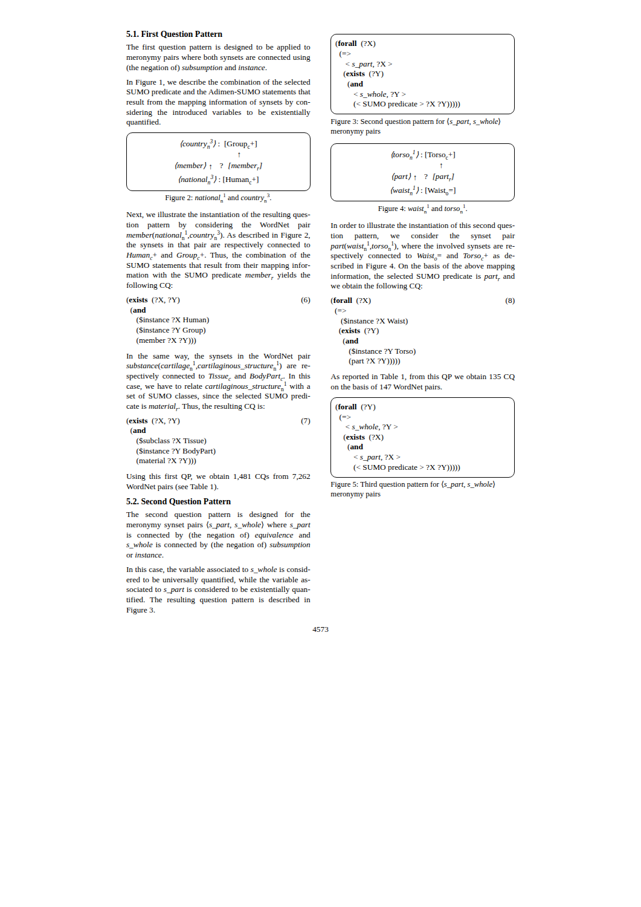5.1. First Question Pattern
The first question pattern is designed to be applied to meronymy pairs where both synsets are connected using (the negation of) subsumption and instance.
In Figure 1, we describe the combination of the selected SUMO predicate and the Adimen-SUMO statements that result from the mapping information of synsets by considering the introduced variables to be existentially quantified.
⟨countryn3⟩ : [Groupc+]
↑
⟨member⟩↑?[memberr]
⟨nationaln3⟩ : [Humanc+]
Figure 2: nationaln1 and countryn3.
Next, we illustrate the instantiation of the resulting question pattern by considering the WordNet pair member(nationaln1,countryn3). As described in Figure 2, the synsets in that pair are respectively connected to Humanc+ and Groupc+. Thus, the combination of the SUMO statements that result from their mapping information with the SUMO predicate memberr yields the following CQ:
(6) (exists (?X, ?Y) (and ($instance ?X Human) ($instance ?Y Group) (member ?X ?Y)))
In the same way, the synsets in the WordNet pair substance(cartilagen1,cartilaginous_structuren1) are respectively connected to Tissuec and BodyPartc. In this case, we have to relate cartilaginous_structuren1 with a set of SUMO classes, since the selected SUMO predicate is materialr. Thus, the resulting CQ is:
(7) (exists (?X, ?Y) (and ($subclass ?X Tissue) ($instance ?Y BodyPart) (material ?X ?Y)))
Using this first QP, we obtain 1,481 CQs from 7,262 WordNet pairs (see Table 1).
5.2. Second Question Pattern
The second question pattern is designed for the meronymy synset pairs ⟨s_part, s_whole⟩ where s_part is connected by (the negation of) equivalence and s_whole is connected by (the negation of) subsumption or instance.
In this case, the variable associated to s_whole is considered to be universally quantified, while the variable associated to s_part is considered to be existentially quantified. The resulting question pattern is described in Figure 3.
(forall (?X) (=> < s_part, ?X > (exists (?Y) (and < s_whole, ?Y > (< SUMO predicate > ?X ?Y)))))
Figure 3: Second question pattern for ⟨s_part, s_whole⟩ meronymy pairs
⟨torson1⟩ : [Torsoc+]
↑
⟨part⟩↑?[partr]
⟨waistn1⟩ : [Waisto=]
Figure 4: waistn1 and torson1.
In order to illustrate the instantiation of this second question pattern, we consider the synset pair part(waistn1,torson1), where the involved synsets are respectively connected to Waisto= and Torsoc+ as described in Figure 4. On the basis of the above mapping information, the selected SUMO predicate is partr and we obtain the following CQ:
(8) (forall (?X) (=> ($instance ?X Waist) (exists (?Y) (and ($instance ?Y Torso) (part ?X ?Y)))))
As reported in Table 1, from this QP we obtain 135 CQ on the basis of 147 WordNet pairs.
(forall (?Y) (=> < s_whole, ?Y > (exists (?X) (and < s_part, ?X > (< SUMO predicate > ?X ?Y)))))
Figure 5: Third question pattern for ⟨s_part, s_whole⟩ meronymy pairs
4573